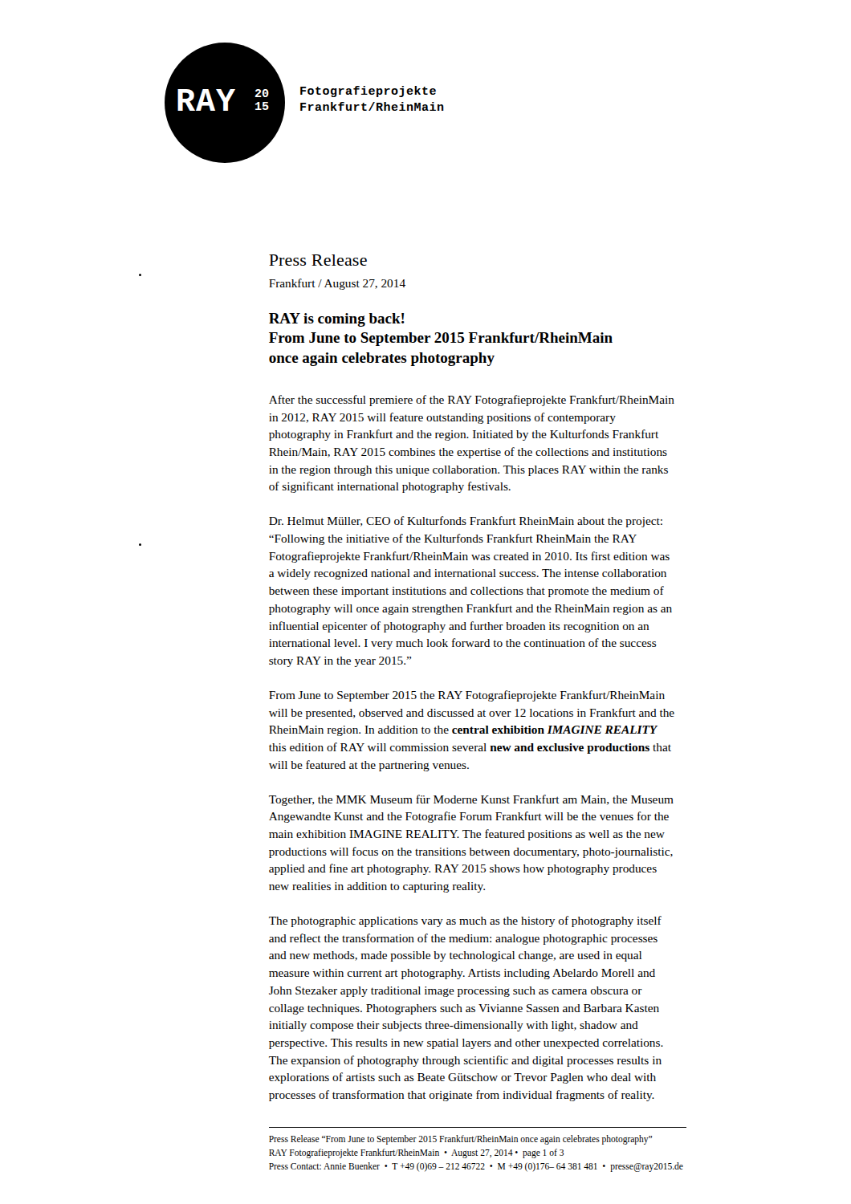RAY 20
15
Fotografieprojekte
Frankfurt/RheinMain
Press Release
Frankfurt / August 27, 2014
RAY is coming back!
From June to September 2015 Frankfurt/RheinMain
once again celebrates photography
After the successful premiere of the RAY Fotografieprojekte Frankfurt/RheinMain in 2012, RAY 2015 will feature outstanding positions of contemporary photography in Frankfurt and the region. Initiated by the Kulturfonds Frankfurt Rhein/Main, RAY 2015 combines the expertise of the collections and institutions in the region through this unique collaboration. This places RAY within the ranks of significant international photography festivals.
Dr. Helmut Müller, CEO of Kulturfonds Frankfurt RheinMain about the project: “Following the initiative of the Kulturfonds Frankfurt RheinMain the RAY Fotografieprojekte Frankfurt/RheinMain was created in 2010. Its first edition was a widely recognized national and international success. The intense collaboration between these important institutions and collections that promote the medium of photography will once again strengthen Frankfurt and the RheinMain region as an influential epicenter of photography and further broaden its recognition on an international level. I very much look forward to the continuation of the success story RAY in the year 2015.”
From June to September 2015 the RAY Fotografieprojekte Frankfurt/RheinMain will be presented, observed and discussed at over 12 locations in Frankfurt and the RheinMain region. In addition to the central exhibition IMAGINE REALITY this edition of RAY will commission several new and exclusive productions that will be featured at the partnering venues.
Together, the MMK Museum für Moderne Kunst Frankfurt am Main, the Museum Angewandte Kunst and the Fotografie Forum Frankfurt will be the venues for the main exhibition IMAGINE REALITY. The featured positions as well as the new productions will focus on the transitions between documentary, photo-journalistic, applied and fine art photography. RAY 2015 shows how photography produces new realities in addition to capturing reality.
The photographic applications vary as much as the history of photography itself and reflect the transformation of the medium: analogue photographic processes and new methods, made possible by technological change, are used in equal measure within current art photography. Artists including Abelardo Morell and John Stezaker apply traditional image processing such as camera obscura or collage techniques. Photographers such as Vivianne Sassen and Barbara Kasten initially compose their subjects three-dimensionally with light, shadow and perspective. This results in new spatial layers and other unexpected correlations. The expansion of photography through scientific and digital processes results in explorations of artists such as Beate Gütschow or Trevor Paglen who deal with processes of transformation that originate from individual fragments of reality.
Press Release “From June to September 2015 Frankfurt/RheinMain once again celebrates photography”
RAY Fotografieprojekte Frankfurt/RheinMain • August 27, 2014 • page 1 of 3
Press Contact: Annie Buenker • T +49 (0)69 – 212 46722 • M +49 (0)176– 64 381 481 • presse@ray2015.de